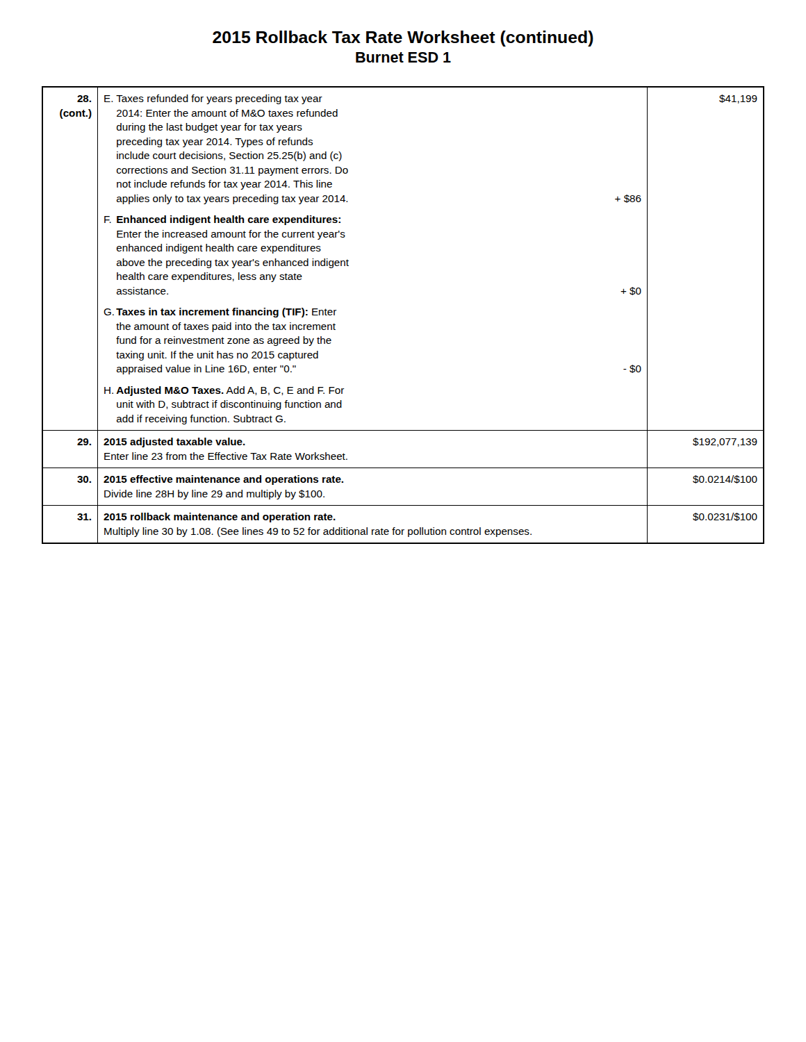2015 Rollback Tax Rate Worksheet (continued)
Burnet ESD 1
| 28. (cont.) | E. Taxes refunded for years preceding tax year 2014: Enter the amount of M&O taxes refunded during the last budget year for tax years preceding tax year 2014. Types of refunds include court decisions, Section 25.25(b) and (c) corrections and Section 31.11 payment errors. Do not include refunds for tax year 2014. This line applies only to tax years preceding tax year 2014. + $86 F. Enhanced indigent health care expenditures: Enter the increased amount for the current year's enhanced indigent health care expenditures above the preceding tax year's enhanced indigent health care expenditures, less any state assistance. + $0 G. Taxes in tax increment financing (TIF): Enter the amount of taxes paid into the tax increment fund for a reinvestment zone as agreed by the taxing unit. If the unit has no 2015 captured appraised value in Line 16D, enter "0." - $0 H. Adjusted M&O Taxes. Add A, B, C, E and F. For unit with D, subtract if discontinuing function and add if receiving function. Subtract G. | $41,199 |
| 29. | 2015 adjusted taxable value. Enter line 23 from the Effective Tax Rate Worksheet. | $192,077,139 |
| 30. | 2015 effective maintenance and operations rate. Divide line 28H by line 29 and multiply by $100. | $0.0214/$100 |
| 31. | 2015 rollback maintenance and operation rate. Multiply line 30 by 1.08. (See lines 49 to 52 for additional rate for pollution control expenses. | $0.0231/$100 |